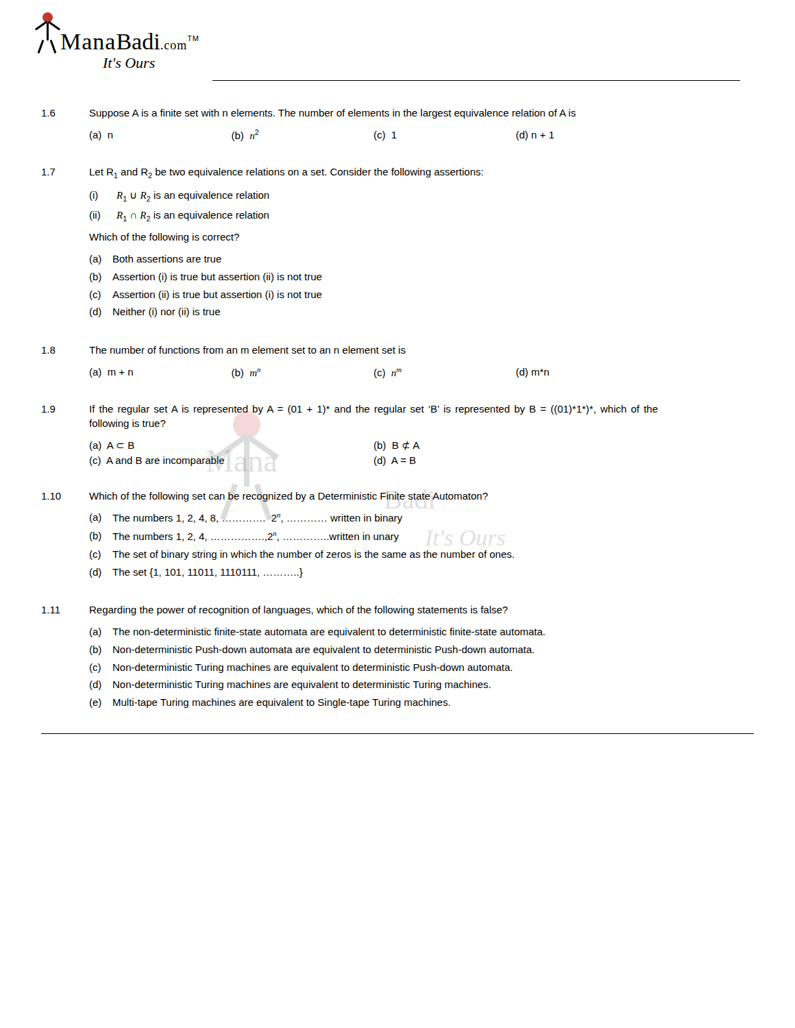Mana
Badi
It's Ours
ManaBadi.comTM
It's Ours
1.6
Suppose A is a finite set with n elements. The number of elements in the largest equivalence relation of A is
(a) n (b) n2 (c) 1 (d) n + 1
1.7
Let R1 and R2 be two equivalence relations on a set. Consider the following assertions:
(i) R1 ∪ R2 is an equivalence relation
(ii) R1 ∩ R2 is an equivalence relation
Which of the following is correct?
(a) Both assertions are true
(b) Assertion (i) is true but assertion (ii) is not true
(c) Assertion (ii) is true but assertion (i) is not true
(d) Neither (i) nor (ii) is true
1.8
The number of functions from an m element set to an n element set is
(a) m + n (b) mn (c) nm (d) m*n
1.9
If the regular set A is represented by A = (01 + 1)* and the regular set ‘B’ is represented by B = ((01)*1*)*, which of the following is true?
(a) A ⊂ B (b) B ⊄ A
(c) A and B are incomparable (d) A = B
1.10
Which of the following set can be recognized by a Deterministic Finite state Automaton?
(a) The numbers 1, 2, 4, 8, …………. 2n, ………… written in binary
(b) The numbers 1, 2, 4, …………….,2n, …………..written in unary
(c) The set of binary string in which the number of zeros is the same as the number of ones.
(d) The set {1, 101, 11011, 1110111, ………..}
1.11
Regarding the power of recognition of languages, which of the following statements is false?
(a) The non-deterministic finite-state automata are equivalent to deterministic finite-state automata.
(b) Non-deterministic Push-down automata are equivalent to deterministic Push-down automata.
(c) Non-deterministic Turing machines are equivalent to deterministic Push-down automata.
(d) Non-deterministic Turing machines are equivalent to deterministic Turing machines.
(e) Multi-tape Turing machines are equivalent to Single-tape Turing machines.